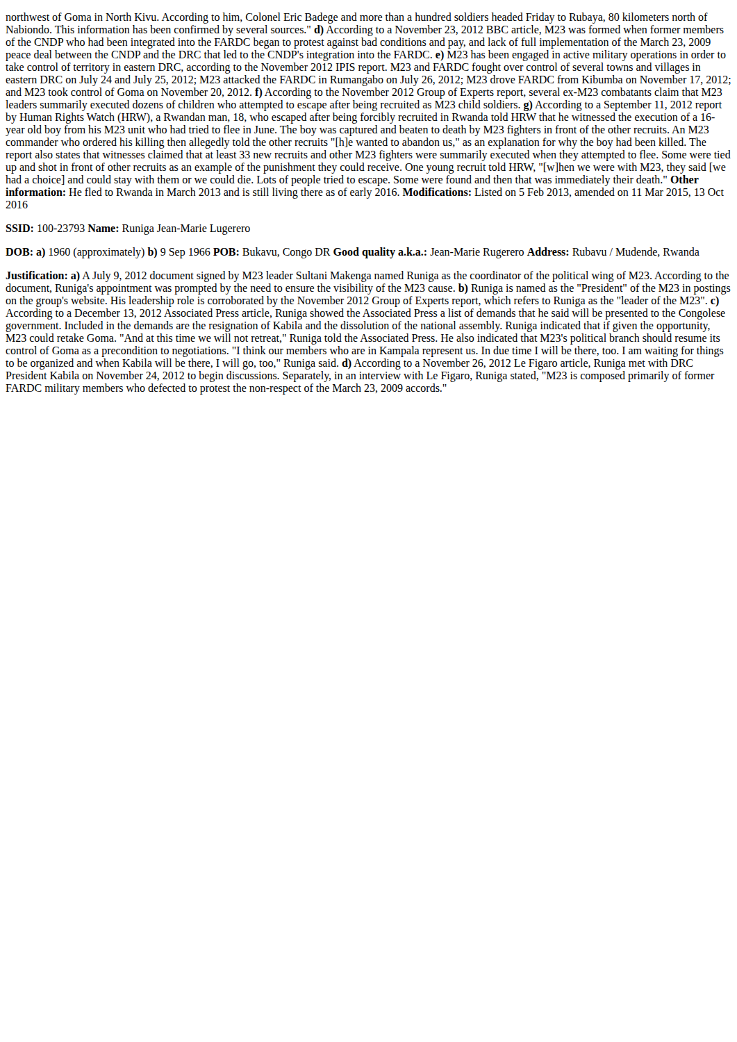northwest of Goma in North Kivu. According to him, Colonel Eric Badege and more than a hundred soldiers headed Friday to Rubaya, 80 kilometers north of Nabiondo. This information has been confirmed by several sources." d) According to a November 23, 2012 BBC article, M23 was formed when former members of the CNDP who had been integrated into the FARDC began to protest against bad conditions and pay, and lack of full implementation of the March 23, 2009 peace deal between the CNDP and the DRC that led to the CNDP's integration into the FARDC. e) M23 has been engaged in active military operations in order to take control of territory in eastern DRC, according to the November 2012 IPIS report. M23 and FARDC fought over control of several towns and villages in eastern DRC on July 24 and July 25, 2012; M23 attacked the FARDC in Rumangabo on July 26, 2012; M23 drove FARDC from Kibumba on November 17, 2012; and M23 took control of Goma on November 20, 2012. f) According to the November 2012 Group of Experts report, several ex-M23 combatants claim that M23 leaders summarily executed dozens of children who attempted to escape after being recruited as M23 child soldiers. g) According to a September 11, 2012 report by Human Rights Watch (HRW), a Rwandan man, 18, who escaped after being forcibly recruited in Rwanda told HRW that he witnessed the execution of a 16-year old boy from his M23 unit who had tried to flee in June. The boy was captured and beaten to death by M23 fighters in front of the other recruits. An M23 commander who ordered his killing then allegedly told the other recruits "[h]e wanted to abandon us," as an explanation for why the boy had been killed. The report also states that witnesses claimed that at least 33 new recruits and other M23 fighters were summarily executed when they attempted to flee. Some were tied up and shot in front of other recruits as an example of the punishment they could receive. One young recruit told HRW, "[w]hen we were with M23, they said [we had a choice] and could stay with them or we could die. Lots of people tried to escape. Some were found and then that was immediately their death." Other information: He fled to Rwanda in March 2013 and is still living there as of early 2016. Modifications: Listed on 5 Feb 2013, amended on 11 Mar 2015, 13 Oct 2016
SSID: 100-23793 Name: Runiga Jean-Marie Lugerero
DOB: a) 1960 (approximately) b) 9 Sep 1966 POB: Bukavu, Congo DR Good quality a.k.a.: Jean-Marie Rugerero Address: Rubavu / Mudende, Rwanda
Justification: a) A July 9, 2012 document signed by M23 leader Sultani Makenga named Runiga as the coordinator of the political wing of M23. According to the document, Runiga's appointment was prompted by the need to ensure the visibility of the M23 cause. b) Runiga is named as the "President" of the M23 in postings on the group's website. His leadership role is corroborated by the November 2012 Group of Experts report, which refers to Runiga as the "leader of the M23". c) According to a December 13, 2012 Associated Press article, Runiga showed the Associated Press a list of demands that he said will be presented to the Congolese government. Included in the demands are the resignation of Kabila and the dissolution of the national assembly. Runiga indicated that if given the opportunity, M23 could retake Goma. "And at this time we will not retreat," Runiga told the Associated Press. He also indicated that M23's political branch should resume its control of Goma as a precondition to negotiations. "I think our members who are in Kampala represent us. In due time I will be there, too. I am waiting for things to be organized and when Kabila will be there, I will go, too," Runiga said. d) According to a November 26, 2012 Le Figaro article, Runiga met with DRC President Kabila on November 24, 2012 to begin discussions. Separately, in an interview with Le Figaro, Runiga stated, "M23 is composed primarily of former FARDC military members who defected to protest the non-respect of the March 23, 2009 accords."